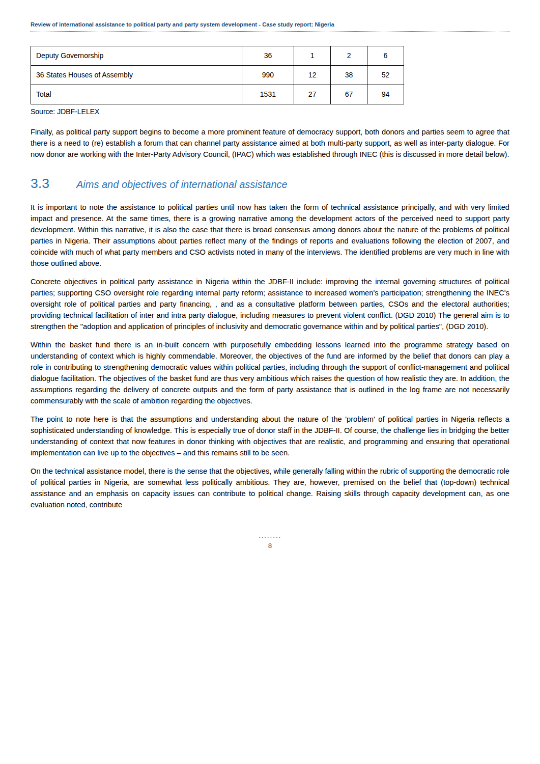Review of international assistance to political party and party system development - Case study report: Nigeria
| Deputy Governorship | 36 | 1 | 2 | 6 |
| 36 States Houses of Assembly | 990 | 12 | 38 | 52 |
| Total | 1531 | 27 | 67 | 94 |
Source: JDBF-LELEX
Finally, as political party support begins to become a more prominent feature of democracy support, both donors and parties seem to agree that there is a need to (re) establish a forum that can channel party assistance aimed at both multi-party support, as well as inter-party dialogue. For now donor are working with the Inter-Party Advisory Council, (IPAC) which was established through INEC (this is discussed in more detail below).
3.3 Aims and objectives of international assistance
It is important to note the assistance to political parties until now has taken the form of technical assistance principally, and with very limited impact and presence. At the same times, there is a growing narrative among the development actors of the perceived need to support party development. Within this narrative, it is also the case that there is broad consensus among donors about the nature of the problems of political parties in Nigeria. Their assumptions about parties reflect many of the findings of reports and evaluations following the election of 2007, and coincide with much of what party members and CSO activists noted in many of the interviews. The identified problems are very much in line with those outlined above.
Concrete objectives in political party assistance in Nigeria within the JDBF-II include: improving the internal governing structures of political parties; supporting CSO oversight role regarding internal party reform; assistance to increased women's participation; strengthening the INEC's oversight role of political parties and party financing, , and as a consultative platform between parties, CSOs and the electoral authorities; providing technical facilitation of inter and intra party dialogue, including measures to prevent violent conflict. (DGD 2010) The general aim is to strengthen the "adoption and application of principles of inclusivity and democratic governance within and by political parties", (DGD 2010).
Within the basket fund there is an in-built concern with purposefully embedding lessons learned into the programme strategy based on understanding of context which is highly commendable. Moreover, the objectives of the fund are informed by the belief that donors can play a role in contributing to strengthening democratic values within political parties, including through the support of conflict-management and political dialogue facilitation. The objectives of the basket fund are thus very ambitious which raises the question of how realistic they are. In addition, the assumptions regarding the delivery of concrete outputs and the form of party assistance that is outlined in the log frame are not necessarily commensurably with the scale of ambition regarding the objectives.
The point to note here is that the assumptions and understanding about the nature of the 'problem' of political parties in Nigeria reflects a sophisticated understanding of knowledge. This is especially true of donor staff in the JDBF-II. Of course, the challenge lies in bridging the better understanding of context that now features in donor thinking with objectives that are realistic, and programming and ensuring that operational implementation can live up to the objectives – and this remains still to be seen.
On the technical assistance model, there is the sense that the objectives, while generally falling within the rubric of supporting the democratic role of political parties in Nigeria, are somewhat less politically ambitious. They are, however, premised on the belief that (top-down) technical assistance and an emphasis on capacity issues can contribute to political change. Raising skills through capacity development can, as one evaluation noted, contribute
........
8